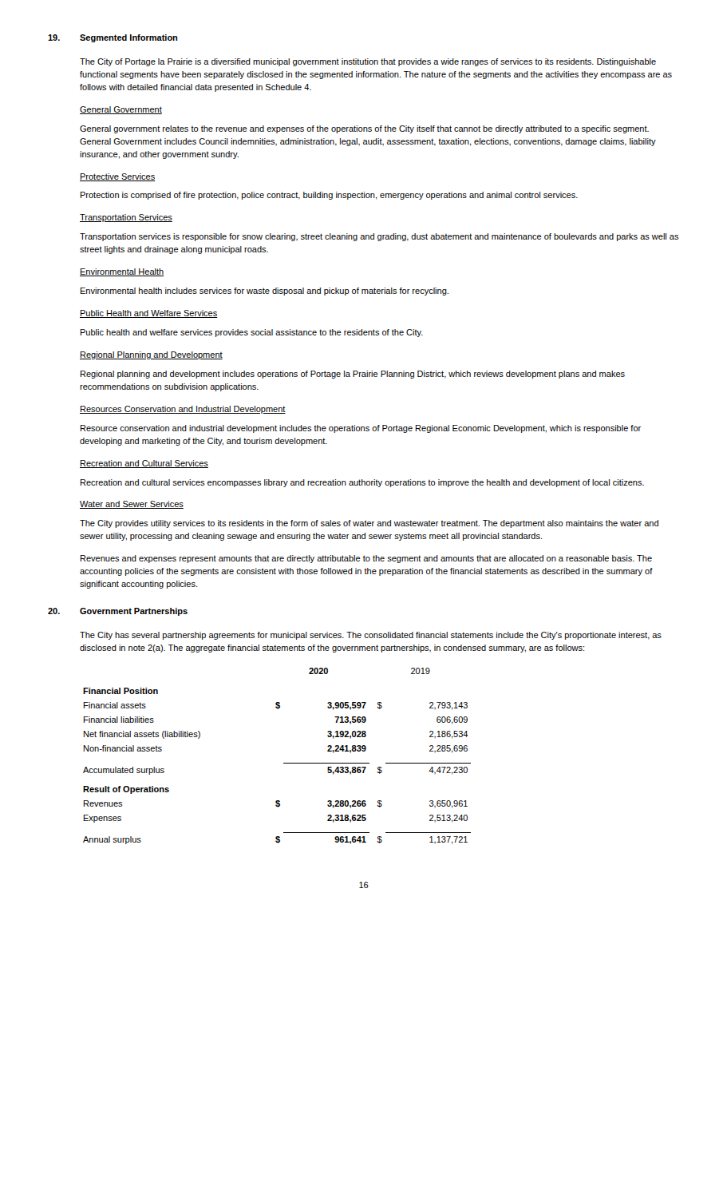19.
Segmented Information
The City of Portage la Prairie is a diversified municipal government institution that provides a wide ranges of services to its residents. Distinguishable functional segments have been separately disclosed in the segmented information. The nature of the segments and the activities they encompass are as follows with detailed financial data presented in Schedule 4.
General Government
General government relates to the revenue and expenses of the operations of the City itself that cannot be directly attributed to a specific segment. General Government includes Council indemnities, administration, legal, audit, assessment, taxation, elections, conventions, damage claims, liability insurance, and other government sundry.
Protective Services
Protection is comprised of fire protection, police contract, building inspection, emergency operations and animal control services.
Transportation Services
Transportation services is responsible for snow clearing, street cleaning and grading, dust abatement and maintenance of boulevards and parks as well as street lights and drainage along municipal roads.
Environmental Health
Environmental health includes services for waste disposal and pickup of materials for recycling.
Public Health and Welfare Services
Public health and welfare services provides social assistance to the residents of the City.
Regional Planning and Development
Regional planning and development includes operations of Portage la Prairie Planning District, which reviews development plans and makes recommendations on subdivision applications.
Resources Conservation and Industrial Development
Resource conservation and industrial development includes the operations of Portage Regional Economic Development, which is responsible for developing and marketing of the City, and tourism development.
Recreation and Cultural Services
Recreation and cultural services encompasses library and recreation authority operations to improve the health and development of local citizens.
Water and Sewer Services
The City provides utility services to its residents in the form of sales of water and wastewater treatment. The department also maintains the water and sewer utility, processing and cleaning sewage and ensuring the water and sewer systems meet all provincial standards.
Revenues and expenses represent amounts that are directly attributable to the segment and amounts that are allocated on a reasonable basis. The accounting policies of the segments are consistent with those followed in the preparation of the financial statements as described in the summary of significant accounting policies.
20.
Government Partnerships
The City has several partnership agreements for municipal services. The consolidated financial statements include the City's proportionate interest, as disclosed in note 2(a). The aggregate financial statements of the government partnerships, in condensed summary, are as follows:
| | 2020 | 2019 |
| Financial Position |
| Financial assets | $ | 3,905,597 | $ | 2,793,143 |
| Financial liabilities | | 713,569 | | 606,609 |
| Net financial assets (liabilities) | | 3,192,028 | | 2,186,534 |
| Non-financial assets | | 2,241,839 | | 2,285,696 |
| Accumulated surplus | | 5,433,867 | $ | 4,472,230 |
| Result of Operations |
| Revenues | $ | 3,280,266 | $ | 3,650,961 |
| Expenses | | 2,318,625 | | 2,513,240 |
| Annual surplus | $ | 961,641 | $ | 1,137,721 |
16